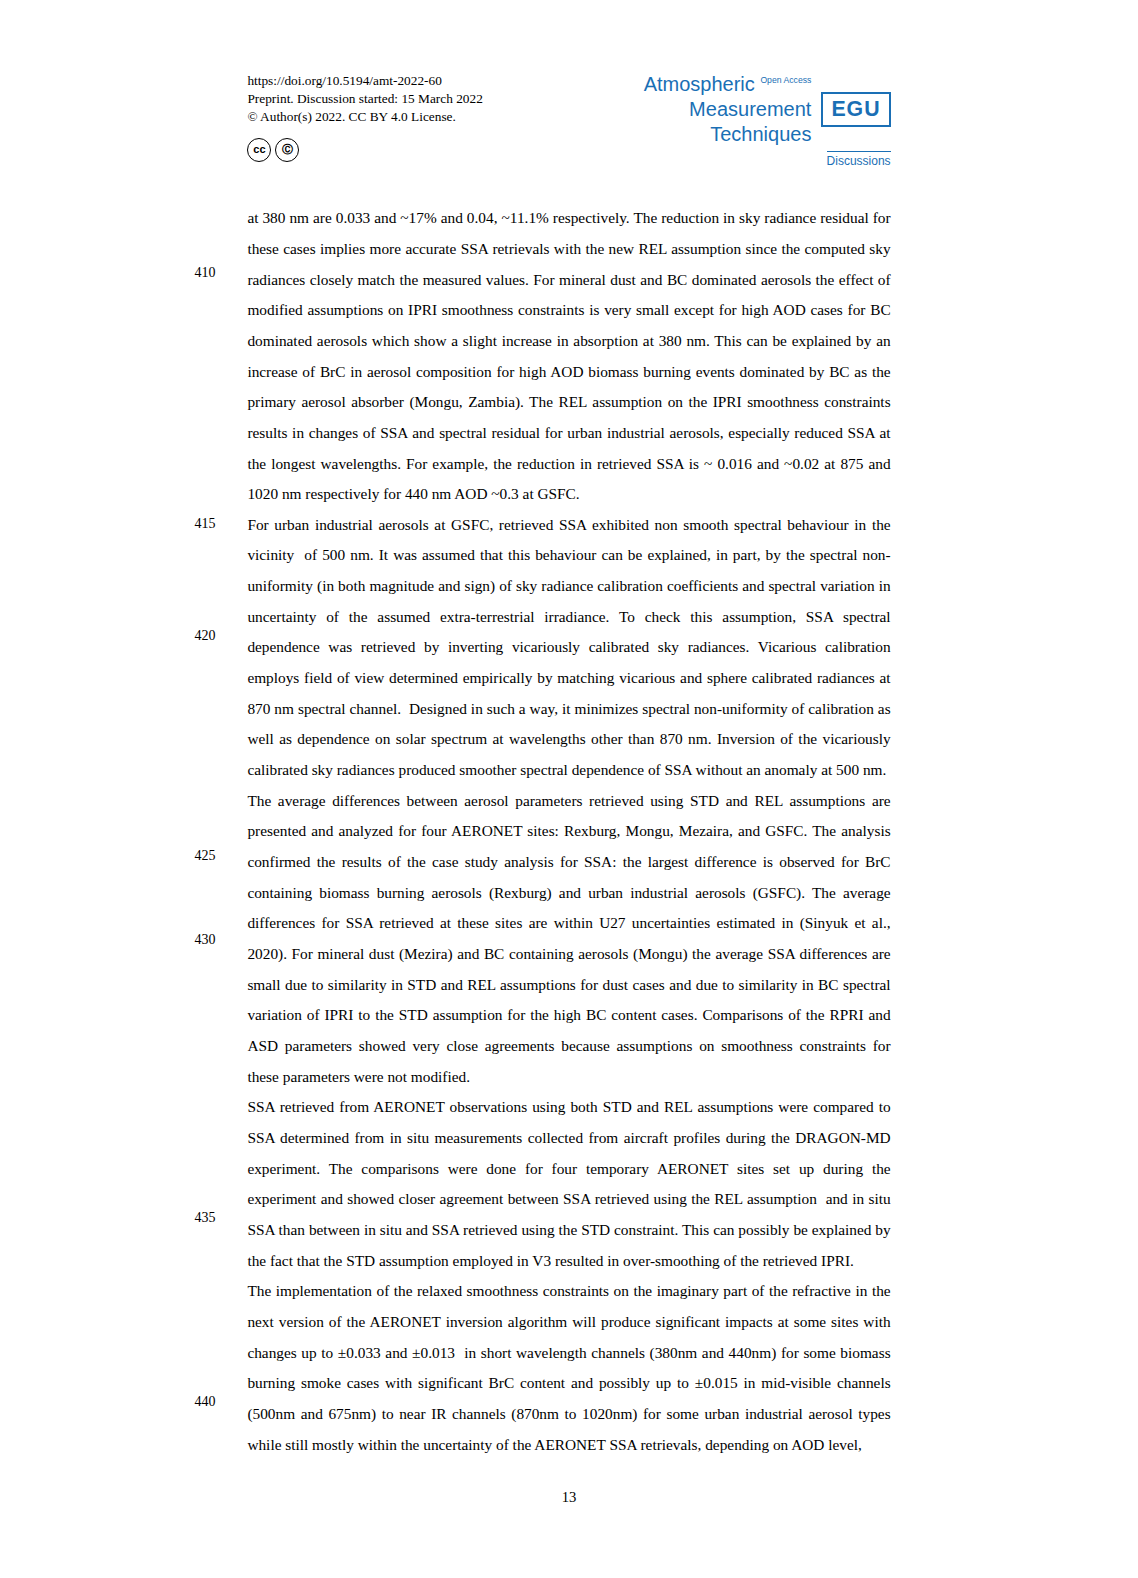https://doi.org/10.5194/amt-2022-60
Preprint. Discussion started: 15 March 2022
© Author(s) 2022. CC BY 4.0 License.
cc Ⓒ
Atmospheric Open Access Measurement Techniques
EGU
Discussions
at 380 nm are 0.033 and ~17% and 0.04, ~11.1% respectively. The reduction in sky radiance residual for these cases implies more accurate SSA retrievals with the new REL assumption since the computed sky radiances closely match the measured values. For mineral dust and BC dominated aerosols the effect of modified assumptions on IPRI smoothness constraints is 410very small except for high AOD cases for BC dominated aerosols which show a slight increase in absorption at 380 nm. This can be explained by an increase of BrC in aerosol composition for high AOD biomass burning events dominated by BC as the primary aerosol absorber (Mongu, Zambia). The REL assumption on the IPRI smoothness constraints results in changes of SSA and spectral residual for urban industrial aerosols, especially reduced SSA at the longest wavelengths. For example, the reduction in retrieved SSA is ~ 0.016 and ~0.02 at 875 and 1020 nm respectively for 440 nm AOD ~0.3 at GSFC.
415 For urban industrial aerosols at GSFC, retrieved SSA exhibited non smooth spectral behaviour in the vicinity of 500 nm. It was assumed that this behaviour can be explained, in part, by the spectral non-uniformity (in both magnitude and sign) of sky radiance calibration coefficients and spectral variation in uncertainty of the assumed extra-terrestrial irradiance. To check this assumption, SSA spectral dependence was retrieved by inverting vicariously calibrated sky radiances. Vicarious calibration employs field of view determined empirically by matching vicarious and sphere calibrated radiances at 870 nm 420spectral channel. Designed in such a way, it minimizes spectral non-uniformity of calibration as well as dependence on solar spectrum at wavelengths other than 870 nm. Inversion of the vicariously calibrated sky radiances produced smoother spectral dependence of SSA without an anomaly at 500 nm.
The average differences between aerosol parameters retrieved using STD and REL assumptions are presented and analyzed for four AERONET sites: Rexburg, Mongu, Mezaira, and GSFC. The analysis confirmed the results of the case 425study analysis for SSA: the largest difference is observed for BrC containing biomass burning aerosols (Rexburg) and urban industrial aerosols (GSFC). The average differences for SSA retrieved at these sites are within U27 uncertainties estimated in (Sinyuk et al., 2020). For mineral dust (Mezira) and BC containing aerosols (Mongu) the average SSA differences are small due to similarity in STD and REL assumptions for dust cases and due to similarity in BC spectral variation of IPRI to the STD assumption for the high BC content cases. Comparisons of the RPRI and ASD parameters showed very close 430agreements because assumptions on smoothness constraints for these parameters were not modified.
SSA retrieved from AERONET observations using both STD and REL assumptions were compared to SSA determined from in situ measurements collected from aircraft profiles during the DRAGON-MD experiment. The comparisons were done for four temporary AERONET sites set up during the experiment and showed closer agreement between SSA retrieved using the REL assumption and in situ SSA than between in situ and SSA retrieved using the STD constraint. This can 435possibly be explained by the fact that the STD assumption employed in V3 resulted in over-smoothing of the retrieved IPRI.
The implementation of the relaxed smoothness constraints on the imaginary part of the refractive in the next version of the AERONET inversion algorithm will produce significant impacts at some sites with changes up to ±0.033 and ±0.013 in short wavelength channels (380nm and 440nm) for some biomass burning smoke cases with significant BrC content and possibly up to ±0.015 in mid-visible channels (500nm and 675nm) to near IR channels (870nm to 1020nm) for some urban 440industrial aerosol types while still mostly within the uncertainty of the AERONET SSA retrievals, depending on AOD level,
13